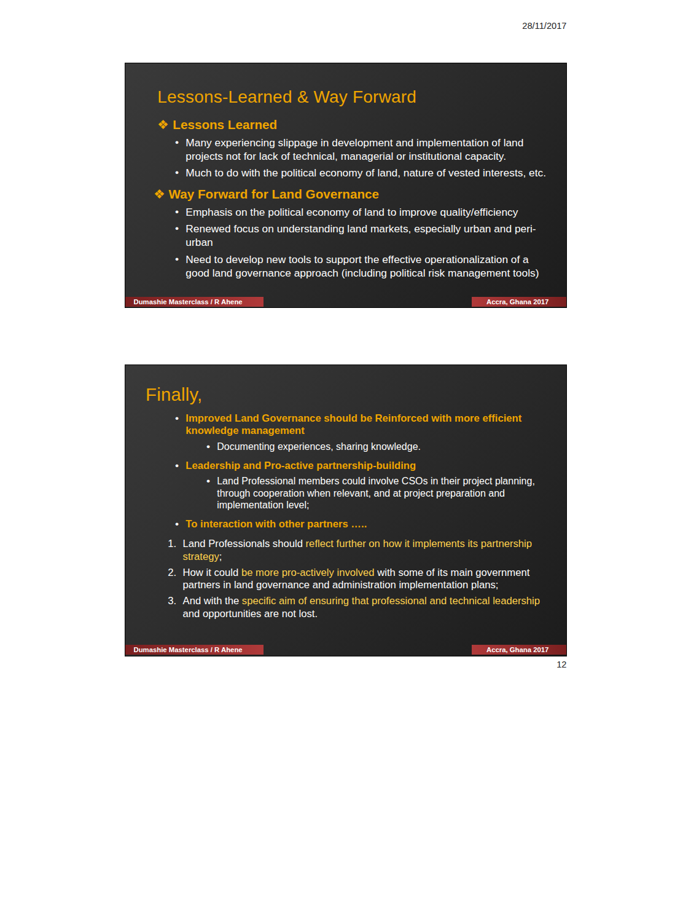28/11/2017
Lessons-Learned & Way Forward
❖Lessons Learned
Many experiencing slippage in development and implementation of land projects not for lack of technical, managerial or institutional capacity.
Much to do with the political economy of land, nature of vested interests, etc.
❖Way Forward for Land Governance
Emphasis on the political economy of land to improve quality/efficiency
Renewed focus on understanding land markets, especially urban and peri-urban
Need to develop new tools to support the effective operationalization of a good land governance approach (including political risk management tools)
Dumashie Masterclass / R Ahene
Accra, Ghana 2017
Finally,
Improved Land Governance should be Reinforced with more efficient knowledge management
Documenting experiences, sharing knowledge.
Leadership and Pro-active partnership-building
Land Professional members could involve CSOs in their project planning, through cooperation when relevant, and at project preparation and implementation level;
To interaction with other partners …..
Land Professionals should reflect further on how it implements its partnership strategy;
How it could be more pro-actively involved with some of its main government partners in land governance and administration implementation plans;
And with the specific aim of ensuring that professional and technical leadership and opportunities are not lost.
Dumashie Masterclass / R Ahene
Accra, Ghana 2017
12